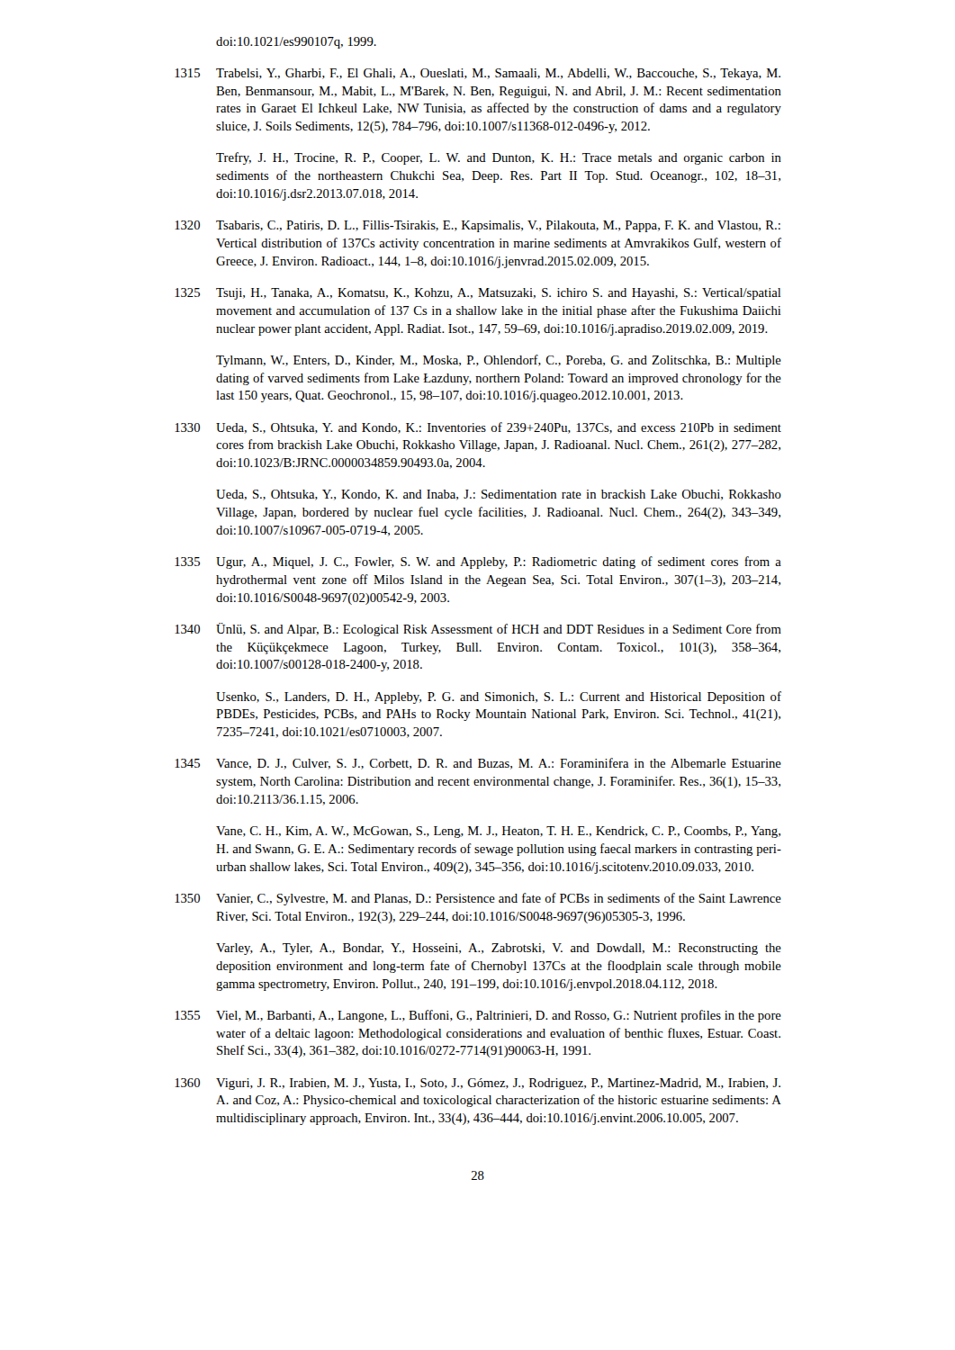doi:10.1021/es990107q, 1999.
1315
Trabelsi, Y., Gharbi, F., El Ghali, A., Oueslati, M., Samaali, M., Abdelli, W., Baccouche, S., Tekaya, M. Ben, Benmansour, M., Mabit, L., M'Barek, N. Ben, Reguigui, N. and Abril, J. M.: Recent sedimentation rates in Garaet El Ichkeul Lake, NW Tunisia, as affected by the construction of dams and a regulatory sluice, J. Soils Sediments, 12(5), 784–796, doi:10.1007/s11368-012-0496-y, 2012.
Trefry, J. H., Trocine, R. P., Cooper, L. W. and Dunton, K. H.: Trace metals and organic carbon in sediments of the northeastern Chukchi Sea, Deep. Res. Part II Top. Stud. Oceanogr., 102, 18–31, doi:10.1016/j.dsr2.2013.07.018, 2014.
1320
Tsabaris, C., Patiris, D. L., Fillis-Tsirakis, E., Kapsimalis, V., Pilakouta, M., Pappa, F. K. and Vlastou, R.: Vertical distribution of 137Cs activity concentration in marine sediments at Amvrakikos Gulf, western of Greece, J. Environ. Radioact., 144, 1–8, doi:10.1016/j.jenvrad.2015.02.009, 2015.
1325
Tsuji, H., Tanaka, A., Komatsu, K., Kohzu, A., Matsuzaki, S. ichiro S. and Hayashi, S.: Vertical/spatial movement and accumulation of 137 Cs in a shallow lake in the initial phase after the Fukushima Daiichi nuclear power plant accident, Appl. Radiat. Isot., 147, 59–69, doi:10.1016/j.apradiso.2019.02.009, 2019.
Tylmann, W., Enters, D., Kinder, M., Moska, P., Ohlendorf, C., Poreba, G. and Zolitschka, B.: Multiple dating of varved sediments from Lake Łazduny, northern Poland: Toward an improved chronology for the last 150 years, Quat. Geochronol., 15, 98–107, doi:10.1016/j.quageo.2012.10.001, 2013.
1330
Ueda, S., Ohtsuka, Y. and Kondo, K.: Inventories of 239+240Pu, 137Cs, and excess 210Pb in sediment cores from brackish Lake Obuchi, Rokkasho Village, Japan, J. Radioanal. Nucl. Chem., 261(2), 277–282, doi:10.1023/B:JRNC.0000034859.90493.0a, 2004.
Ueda, S., Ohtsuka, Y., Kondo, K. and Inaba, J.: Sedimentation rate in brackish Lake Obuchi, Rokkasho Village, Japan, bordered by nuclear fuel cycle facilities, J. Radioanal. Nucl. Chem., 264(2), 343–349, doi:10.1007/s10967-005-0719-4, 2005.
1335
Ugur, A., Miquel, J. C., Fowler, S. W. and Appleby, P.: Radiometric dating of sediment cores from a hydrothermal vent zone off Milos Island in the Aegean Sea, Sci. Total Environ., 307(1–3), 203–214, doi:10.1016/S0048-9697(02)00542-9, 2003.
1340
Ünlü, S. and Alpar, B.: Ecological Risk Assessment of HCH and DDT Residues in a Sediment Core from the Küçükçekmece Lagoon, Turkey, Bull. Environ. Contam. Toxicol., 101(3), 358–364, doi:10.1007/s00128-018-2400-y, 2018.
Usenko, S., Landers, D. H., Appleby, P. G. and Simonich, S. L.: Current and Historical Deposition of PBDEs, Pesticides, PCBs, and PAHs to Rocky Mountain National Park, Environ. Sci. Technol., 41(21), 7235–7241, doi:10.1021/es0710003, 2007.
1345
Vance, D. J., Culver, S. J., Corbett, D. R. and Buzas, M. A.: Foraminifera in the Albemarle Estuarine system, North Carolina: Distribution and recent environmental change, J. Foraminifer. Res., 36(1), 15–33, doi:10.2113/36.1.15, 2006.
Vane, C. H., Kim, A. W., McGowan, S., Leng, M. J., Heaton, T. H. E., Kendrick, C. P., Coombs, P., Yang, H. and Swann, G. E. A.: Sedimentary records of sewage pollution using faecal markers in contrasting peri-urban shallow lakes, Sci. Total Environ., 409(2), 345–356, doi:10.1016/j.scitotenv.2010.09.033, 2010.
1350
Vanier, C., Sylvestre, M. and Planas, D.: Persistence and fate of PCBs in sediments of the Saint Lawrence River, Sci. Total Environ., 192(3), 229–244, doi:10.1016/S0048-9697(96)05305-3, 1996.
Varley, A., Tyler, A., Bondar, Y., Hosseini, A., Zabrotski, V. and Dowdall, M.: Reconstructing the deposition environment and long-term fate of Chernobyl 137Cs at the floodplain scale through mobile gamma spectrometry, Environ. Pollut., 240, 191–199, doi:10.1016/j.envpol.2018.04.112, 2018.
1355
Viel, M., Barbanti, A., Langone, L., Buffoni, G., Paltrinieri, D. and Rosso, G.: Nutrient profiles in the pore water of a deltaic lagoon: Methodological considerations and evaluation of benthic fluxes, Estuar. Coast. Shelf Sci., 33(4), 361–382, doi:10.1016/0272-7714(91)90063-H, 1991.
1360
Viguri, J. R., Irabien, M. J., Yusta, I., Soto, J., Gómez, J., Rodriguez, P., Martinez-Madrid, M., Irabien, J. A. and Coz, A.: Physico-chemical and toxicological characterization of the historic estuarine sediments: A multidisciplinary approach, Environ. Int., 33(4), 436–444, doi:10.1016/j.envint.2006.10.005, 2007.
28